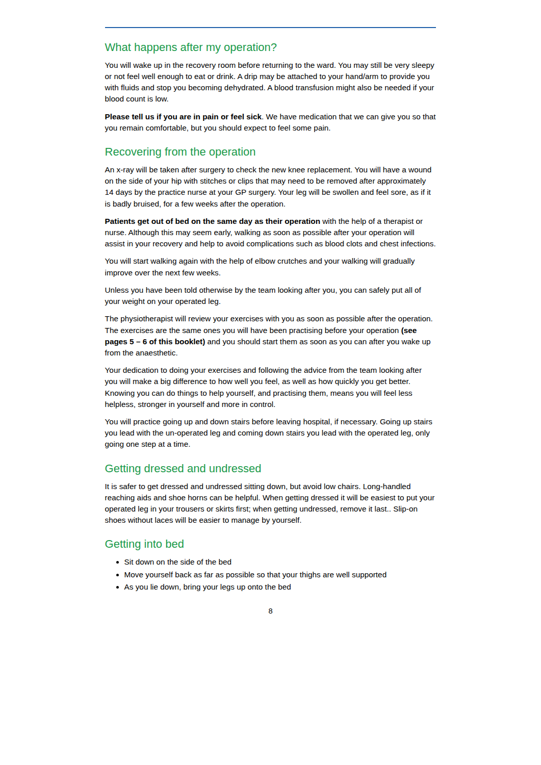What happens after my operation?
You will wake up in the recovery room before returning to the ward. You may still be very sleepy or not feel well enough to eat or drink. A drip may be attached to your hand/arm to provide you with fluids and stop you becoming dehydrated. A blood transfusion might also be needed if your blood count is low.
Please tell us if you are in pain or feel sick. We have medication that we can give you so that you remain comfortable, but you should expect to feel some pain.
Recovering from the operation
An x-ray will be taken after surgery to check the new knee replacement. You will have a wound on the side of your hip with stitches or clips that may need to be removed after approximately 14 days by the practice nurse at your GP surgery. Your leg will be swollen and feel sore, as if it is badly bruised, for a few weeks after the operation.
Patients get out of bed on the same day as their operation with the help of a therapist or nurse. Although this may seem early, walking as soon as possible after your operation will assist in your recovery and help to avoid complications such as blood clots and chest infections.
You will start walking again with the help of elbow crutches and your walking will gradually improve over the next few weeks.
Unless you have been told otherwise by the team looking after you, you can safely put all of your weight on your operated leg.
The physiotherapist will review your exercises with you as soon as possible after the operation. The exercises are the same ones you will have been practising before your operation (see pages 5 – 6 of this booklet) and you should start them as soon as you can after you wake up from the anaesthetic.
Your dedication to doing your exercises and following the advice from the team looking after you will make a big difference to how well you feel, as well as how quickly you get better. Knowing you can do things to help yourself, and practising them, means you will feel less helpless, stronger in yourself and more in control.
You will practice going up and down stairs before leaving hospital, if necessary. Going up stairs you lead with the un-operated leg and coming down stairs you lead with the operated leg, only going one step at a time.
Getting dressed and undressed
It is safer to get dressed and undressed sitting down, but avoid low chairs. Long-handled reaching aids and shoe horns can be helpful. When getting dressed it will be easiest to put your operated leg in your trousers or skirts first; when getting undressed, remove it last.. Slip-on shoes without laces will be easier to manage by yourself.
Getting into bed
Sit down on the side of the bed
Move yourself back as far as possible so that your thighs are well supported
As you lie down, bring your legs up onto the bed
8